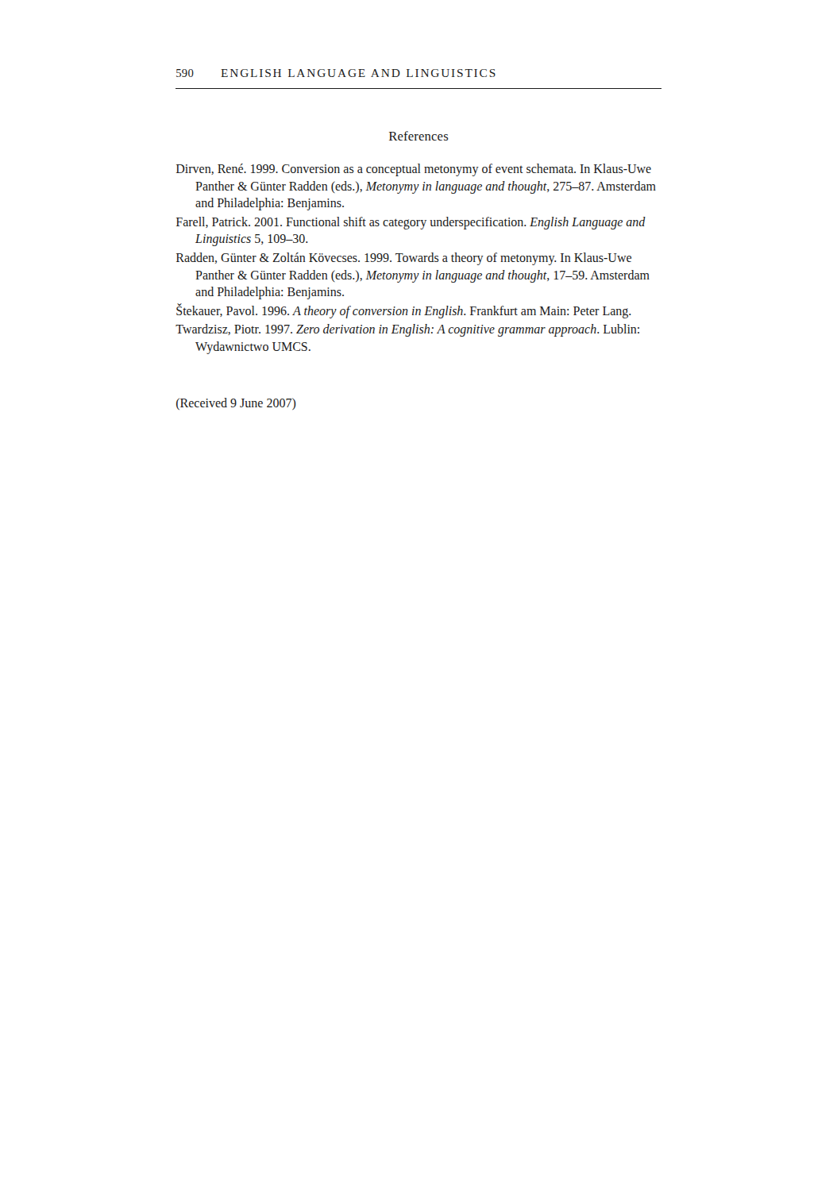590 ENGLISH LANGUAGE AND LINGUISTICS
References
Dirven, René. 1999. Conversion as a conceptual metonymy of event schemata. In Klaus-Uwe Panther & Günter Radden (eds.), Metonymy in language and thought, 275–87. Amsterdam and Philadelphia: Benjamins.
Farell, Patrick. 2001. Functional shift as category underspecification. English Language and Linguistics 5, 109–30.
Radden, Günter & Zoltán Kövecses. 1999. Towards a theory of metonymy. In Klaus-Uwe Panther & Günter Radden (eds.), Metonymy in language and thought, 17–59. Amsterdam and Philadelphia: Benjamins.
Štekauer, Pavol. 1996. A theory of conversion in English. Frankfurt am Main: Peter Lang.
Twardzisz, Piotr. 1997. Zero derivation in English: A cognitive grammar approach. Lublin: Wydawnictwo UMCS.
(Received 9 June 2007)